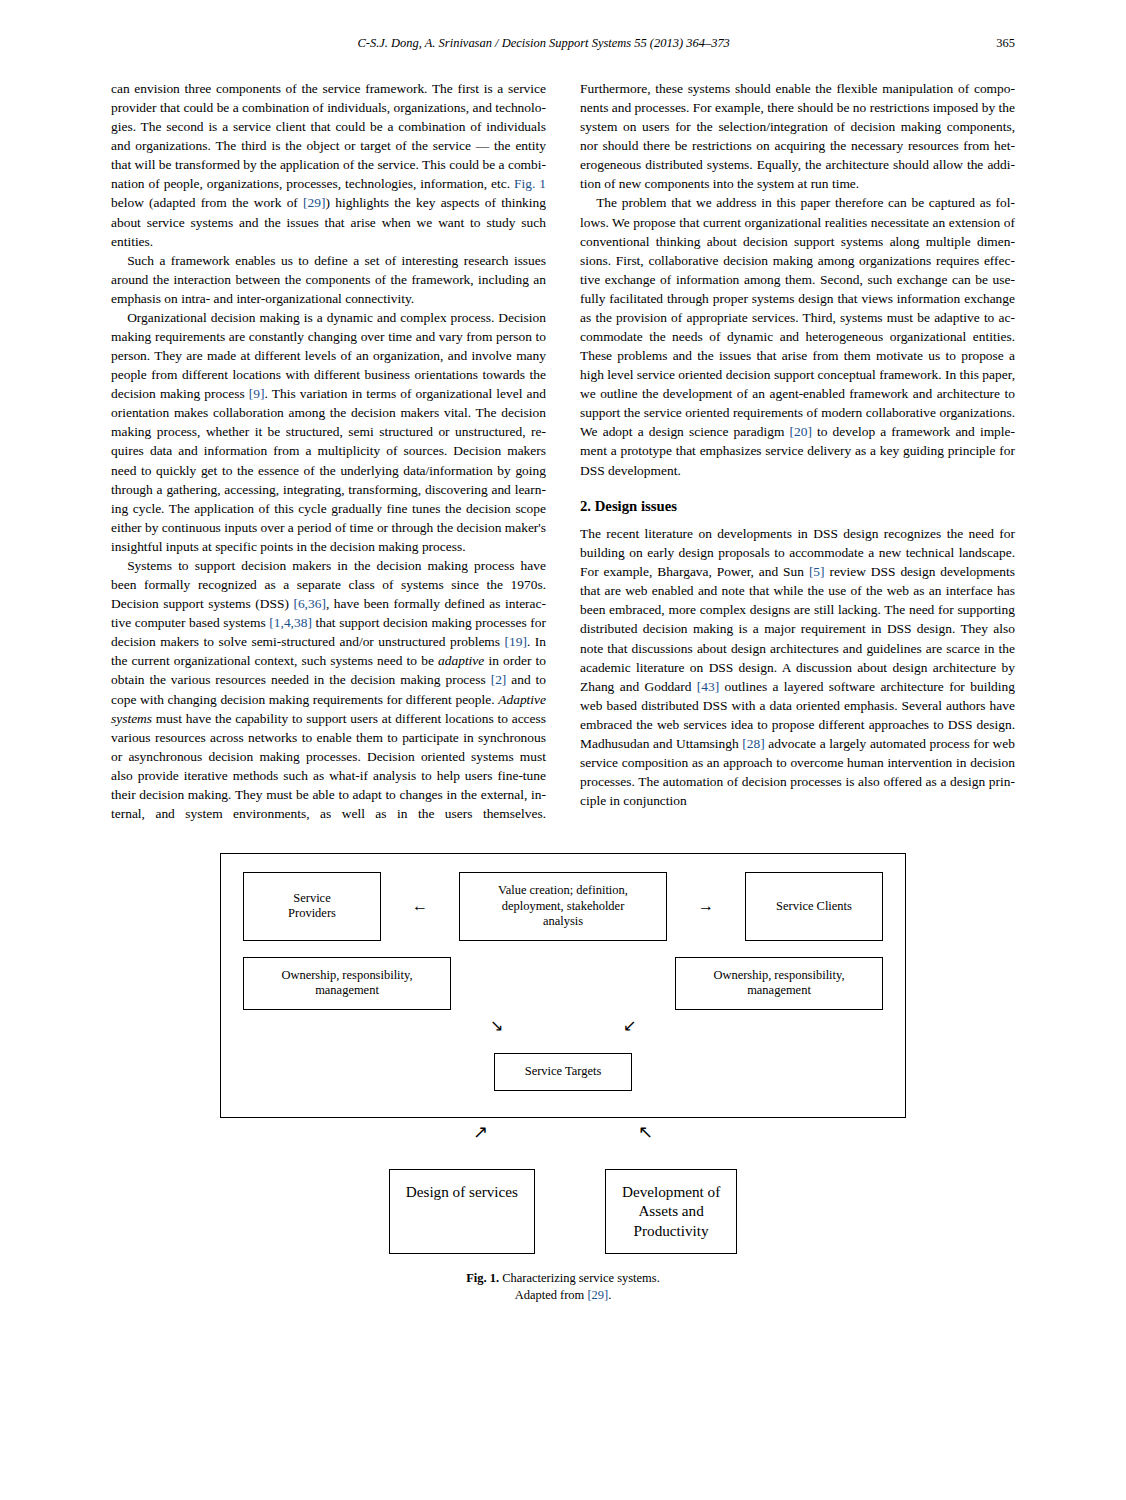C-S.J. Dong, A. Srinivasan / Decision Support Systems 55 (2013) 364–373 365
can envision three components of the service framework. The first is a service provider that could be a combination of individuals, organizations, and technologies. The second is a service client that could be a combination of individuals and organizations. The third is the object or target of the service — the entity that will be transformed by the application of the service. This could be a combination of people, organizations, processes, technologies, information, etc. Fig. 1 below (adapted from the work of [29]) highlights the key aspects of thinking about service systems and the issues that arise when we want to study such entities.
Such a framework enables us to define a set of interesting research issues around the interaction between the components of the framework, including an emphasis on intra- and inter-organizational connectivity.
Organizational decision making is a dynamic and complex process. Decision making requirements are constantly changing over time and vary from person to person. They are made at different levels of an organization, and involve many people from different locations with different business orientations towards the decision making process [9]. This variation in terms of organizational level and orientation makes collaboration among the decision makers vital. The decision making process, whether it be structured, semi structured or unstructured, requires data and information from a multiplicity of sources. Decision makers need to quickly get to the essence of the underlying data/information by going through a gathering, accessing, integrating, transforming, discovering and learning cycle. The application of this cycle gradually fine tunes the decision scope either by continuous inputs over a period of time or through the decision maker's insightful inputs at specific points in the decision making process.
Systems to support decision makers in the decision making process have been formally recognized as a separate class of systems since the 1970s. Decision support systems (DSS) [6,36], have been formally defined as interactive computer based systems [1,4,38] that support decision making processes for decision makers to solve semi-structured and/or unstructured problems [19]. In the current organizational context, such systems need to be adaptive in order to obtain the various resources needed in the decision making process [2] and to cope with changing decision making requirements for different people. Adaptive systems must have the capability to support users at different locations to access various resources across networks to enable them to participate in synchronous or asynchronous decision making processes. Decision oriented systems must also provide iterative methods such as what-if analysis to help users fine-tune their decision making. They must be able to adapt to changes in the external, internal, and system environments, as well as in the users themselves. Furthermore, these systems should enable the flexible manipulation of components and processes. For example, there should be no restrictions imposed by the system on users for the selection/integration of decision making components, nor should there be restrictions on acquiring the necessary resources from heterogeneous distributed systems. Equally, the architecture should allow the addition of new components into the system at run time.
The problem that we address in this paper therefore can be captured as follows. We propose that current organizational realities necessitate an extension of conventional thinking about decision support systems along multiple dimensions. First, collaborative decision making among organizations requires effective exchange of information among them. Second, such exchange can be usefully facilitated through proper systems design that views information exchange as the provision of appropriate services. Third, systems must be adaptive to accommodate the needs of dynamic and heterogeneous organizational entities. These problems and the issues that arise from them motivate us to propose a high level service oriented decision support conceptual framework. In this paper, we outline the development of an agent-enabled framework and architecture to support the service oriented requirements of modern collaborative organizations. We adopt a design science paradigm [20] to develop a framework and implement a prototype that emphasizes service delivery as a key guiding principle for DSS development.
2. Design issues
The recent literature on developments in DSS design recognizes the need for building on early design proposals to accommodate a new technical landscape. For example, Bhargava, Power, and Sun [5] review DSS design developments that are web enabled and note that while the use of the web as an interface has been embraced, more complex designs are still lacking. The need for supporting distributed decision making is a major requirement in DSS design. They also note that discussions about design architectures and guidelines are scarce in the academic literature on DSS design. A discussion about design architecture by Zhang and Goddard [43] outlines a layered software architecture for building web based distributed DSS with a data oriented emphasis. Several authors have embraced the web services idea to propose different approaches to DSS design. Madhusudan and Uttamsingh [28] advocate a largely automated process for web service composition as an approach to overcome human intervention in decision processes. The automation of decision processes is also offered as a design principle in conjunction
Service
Providers
←
Value creation; definition,
deployment, stakeholder
analysis
→
Service Clients
Ownership, responsibility,
management
Ownership, responsibility,
management
↘ ↙
Service Targets
↗ ↖
Design of services
Development of
Assets and
Productivity
Fig. 1. Characterizing service systems.
Adapted from [29].